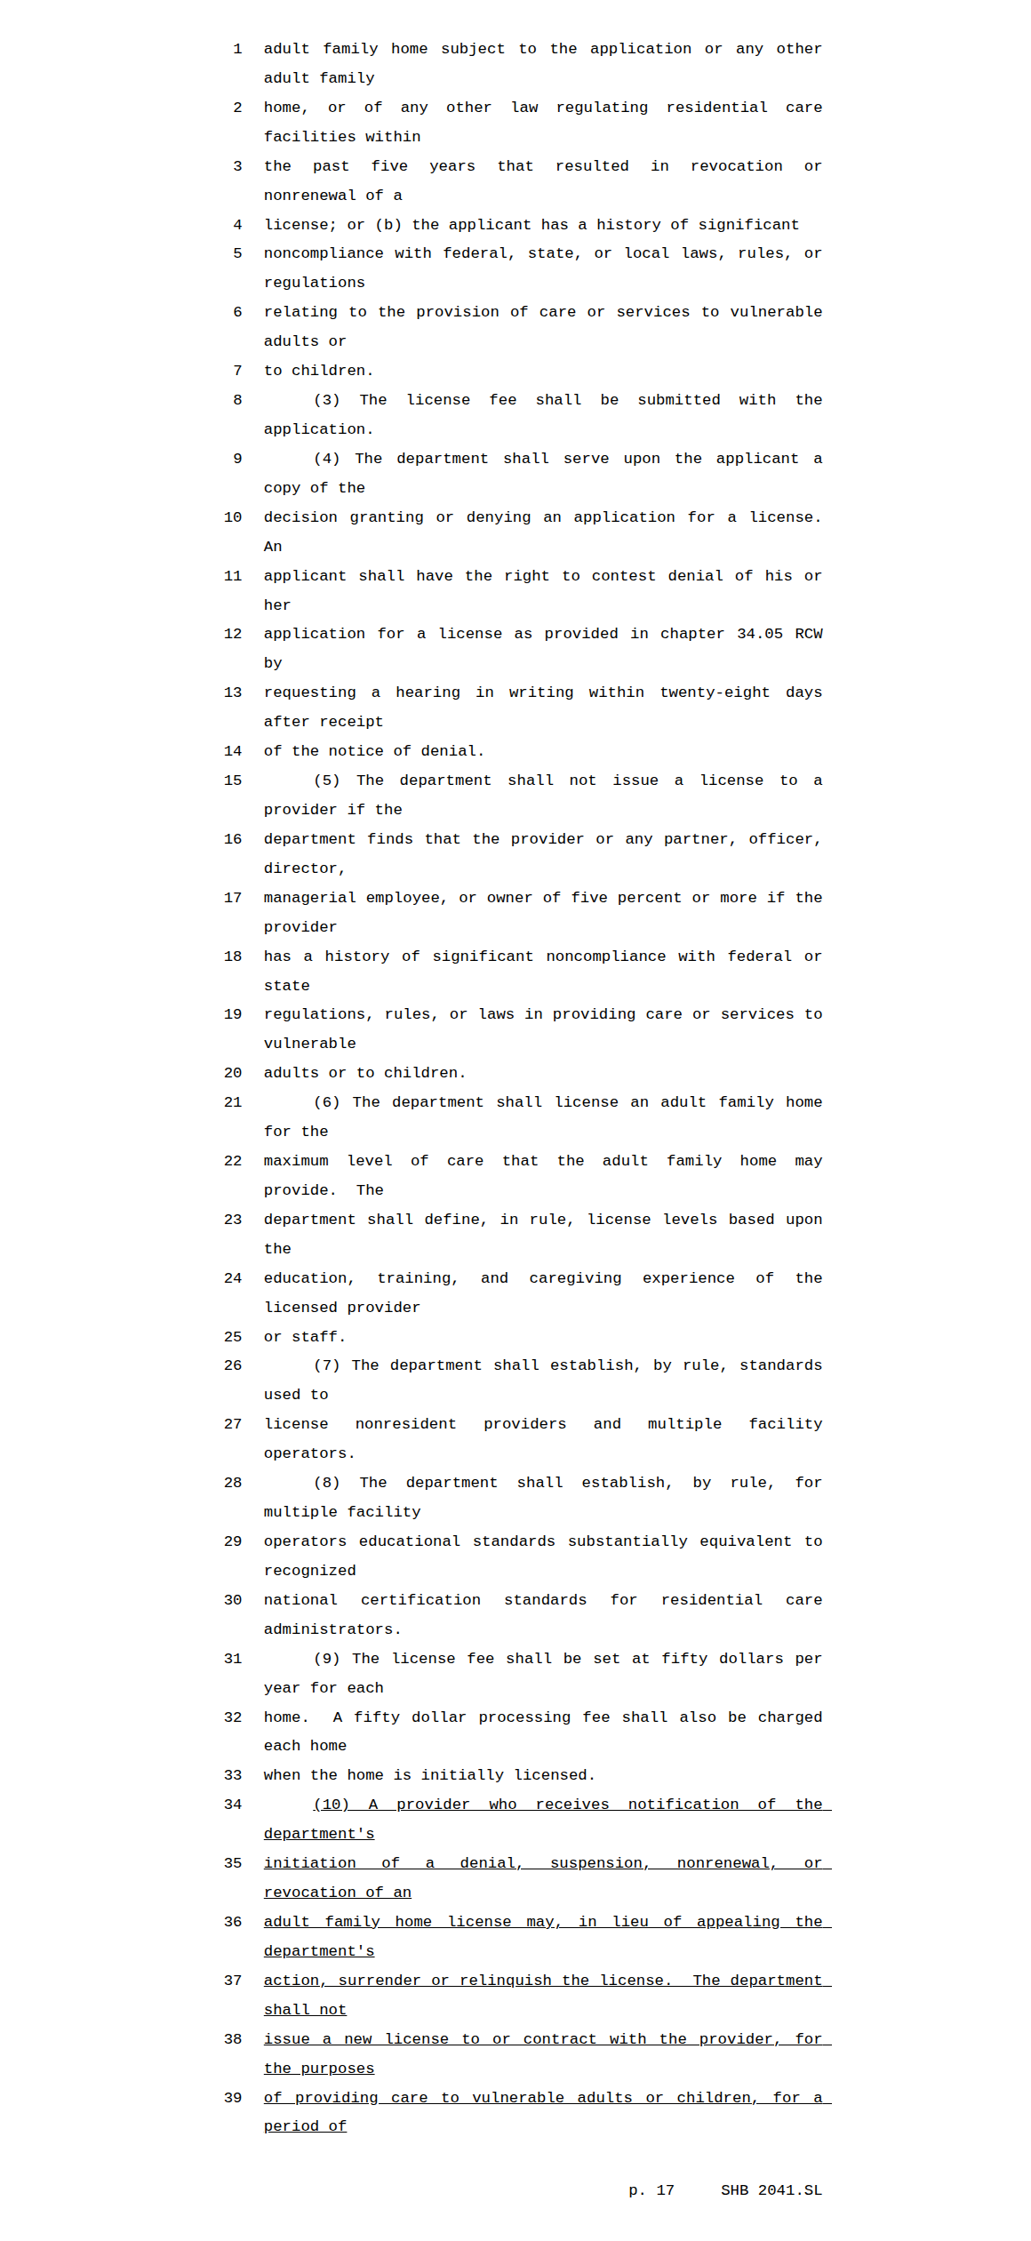1 adult family home subject to the application or any other adult family
2 home, or of any other law regulating residential care facilities within
3 the past five years that resulted in revocation or nonrenewal of a
4 license; or (b) the applicant has a history of significant
5 noncompliance with federal, state, or local laws, rules, or regulations
6 relating to the provision of care or services to vulnerable adults or
7 to children.
8 (3) The license fee shall be submitted with the application.
9 (4) The department shall serve upon the applicant a copy of the
10 decision granting or denying an application for a license. An
11 applicant shall have the right to contest denial of his or her
12 application for a license as provided in chapter 34.05 RCW by
13 requesting a hearing in writing within twenty-eight days after receipt
14 of the notice of denial.
15 (5) The department shall not issue a license to a provider if the
16 department finds that the provider or any partner, officer, director,
17 managerial employee, or owner of five percent or more if the provider
18 has a history of significant noncompliance with federal or state
19 regulations, rules, or laws in providing care or services to vulnerable
20 adults or to children.
21 (6) The department shall license an adult family home for the
22 maximum level of care that the adult family home may provide. The
23 department shall define, in rule, license levels based upon the
24 education, training, and caregiving experience of the licensed provider
25 or staff.
26 (7) The department shall establish, by rule, standards used to
27 license nonresident providers and multiple facility operators.
28 (8) The department shall establish, by rule, for multiple facility
29 operators educational standards substantially equivalent to recognized
30 national certification standards for residential care administrators.
31 (9) The license fee shall be set at fifty dollars per year for each
32 home. A fifty dollar processing fee shall also be charged each home
33 when the home is initially licensed.
34 (10) A provider who receives notification of the department's
35 initiation of a denial, suspension, nonrenewal, or revocation of an
36 adult family home license may, in lieu of appealing the department's
37 action, surrender or relinquish the license. The department shall not
38 issue a new license to or contract with the provider, for the purposes
39 of providing care to vulnerable adults or children, for a period of
p. 17 SHB 2041.SL